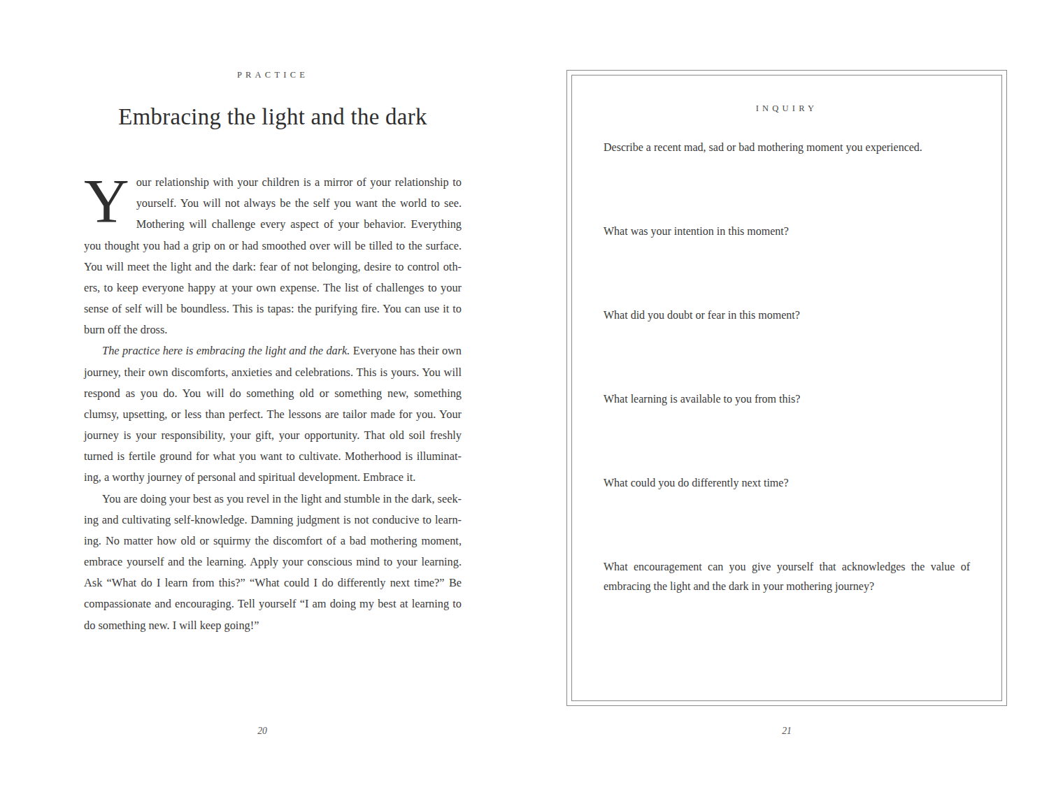Practice
Embracing the light and the dark
Your relationship with your children is a mirror of your relationship to yourself. You will not always be the self you want the world to see. Mothering will challenge every aspect of your behavior. Everything you thought you had a grip on or had smoothed over will be tilled to the surface. You will meet the light and the dark: fear of not belonging, desire to control others, to keep everyone happy at your own expense. The list of challenges to your sense of self will be boundless. This is tapas: the purifying fire. You can use it to burn off the dross.
The practice here is embracing the light and the dark. Everyone has their own journey, their own discomforts, anxieties and celebrations. This is yours. You will respond as you do. You will do something old or something new, something clumsy, upsetting, or less than perfect. The lessons are tailor made for you. Your journey is your responsibility, your gift, your opportunity. That old soil freshly turned is fertile ground for what you want to cultivate. Motherhood is illuminating, a worthy journey of personal and spiritual development. Embrace it.
You are doing your best as you revel in the light and stumble in the dark, seeking and cultivating self-knowledge. Damning judgment is not conducive to learning. No matter how old or squirmy the discomfort of a bad mothering moment, embrace yourself and the learning. Apply your conscious mind to your learning. Ask “What do I learn from this?” “What could I do differently next time?” Be compassionate and encouraging. Tell yourself “I am doing my best at learning to do something new. I will keep going!”
20
Inquiry
Describe a recent mad, sad or bad mothering moment you experienced.
What was your intention in this moment?
What did you doubt or fear in this moment?
What learning is available to you from this?
What could you do differently next time?
What encouragement can you give yourself that acknowledges the value of embracing the light and the dark in your mothering journey?
21